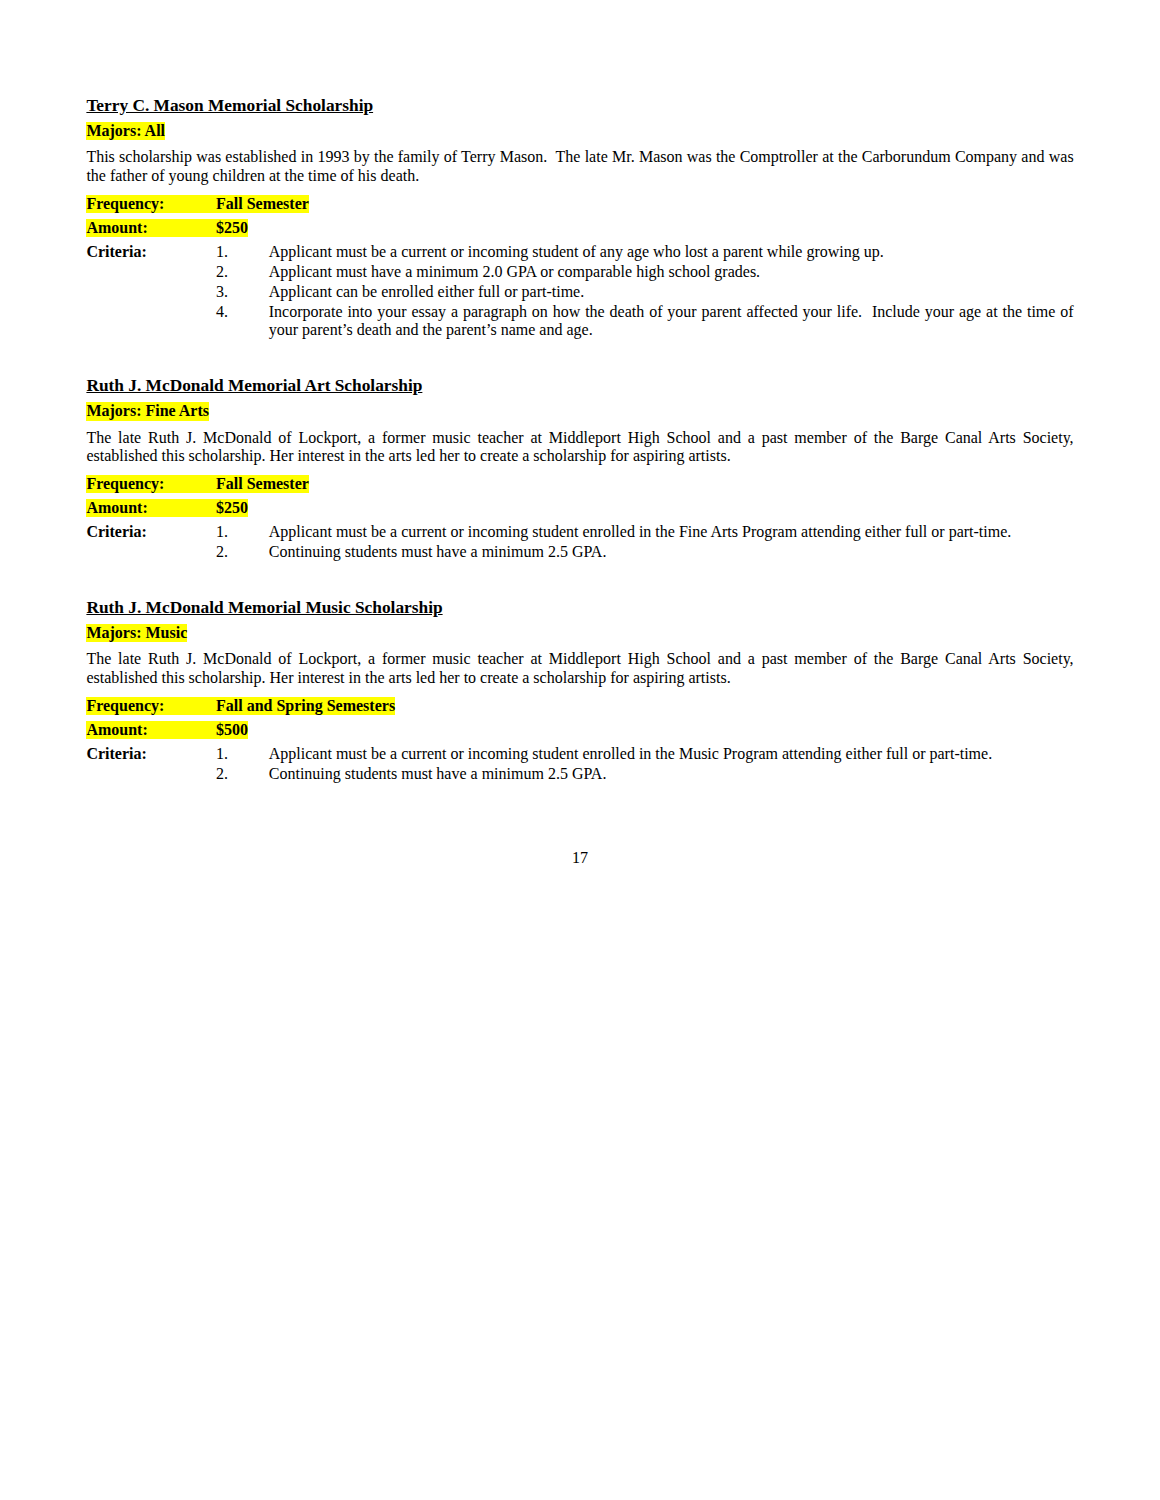Terry C. Mason Memorial Scholarship
Majors: All
This scholarship was established in 1993 by the family of Terry Mason. The late Mr. Mason was the Comptroller at the Carborundum Company and was the father of young children at the time of his death.
Frequency: Fall Semester
Amount:$250
Criteria:
1. Applicant must be a current or incoming student of any age who lost a parent while growing up.
2. Applicant must have a minimum 2.0 GPA or comparable high school grades.
3. Applicant can be enrolled either full or part-time.
4. Incorporate into your essay a paragraph on how the death of your parent affected your life. Include your age at the time of your parent’s death and the parent’s name and age.
Ruth J. McDonald Memorial Art Scholarship
Majors: Fine Arts
The late Ruth J. McDonald of Lockport, a former music teacher at Middleport High School and a past member of the Barge Canal Arts Society, established this scholarship. Her interest in the arts led her to create a scholarship for aspiring artists.
Frequency: Fall Semester
Amount:$250
Criteria:
1. Applicant must be a current or incoming student enrolled in the Fine Arts Program attending either full or part-time.
2. Continuing students must have a minimum 2.5 GPA.
Ruth J. McDonald Memorial Music Scholarship
Majors: Music
The late Ruth J. McDonald of Lockport, a former music teacher at Middleport High School and a past member of the Barge Canal Arts Society, established this scholarship. Her interest in the arts led her to create a scholarship for aspiring artists.
Frequency: Fall and Spring Semesters
Amount:$500
Criteria:
1. Applicant must be a current or incoming student enrolled in the Music Program attending either full or part-time.
2. Continuing students must have a minimum 2.5 GPA.
17